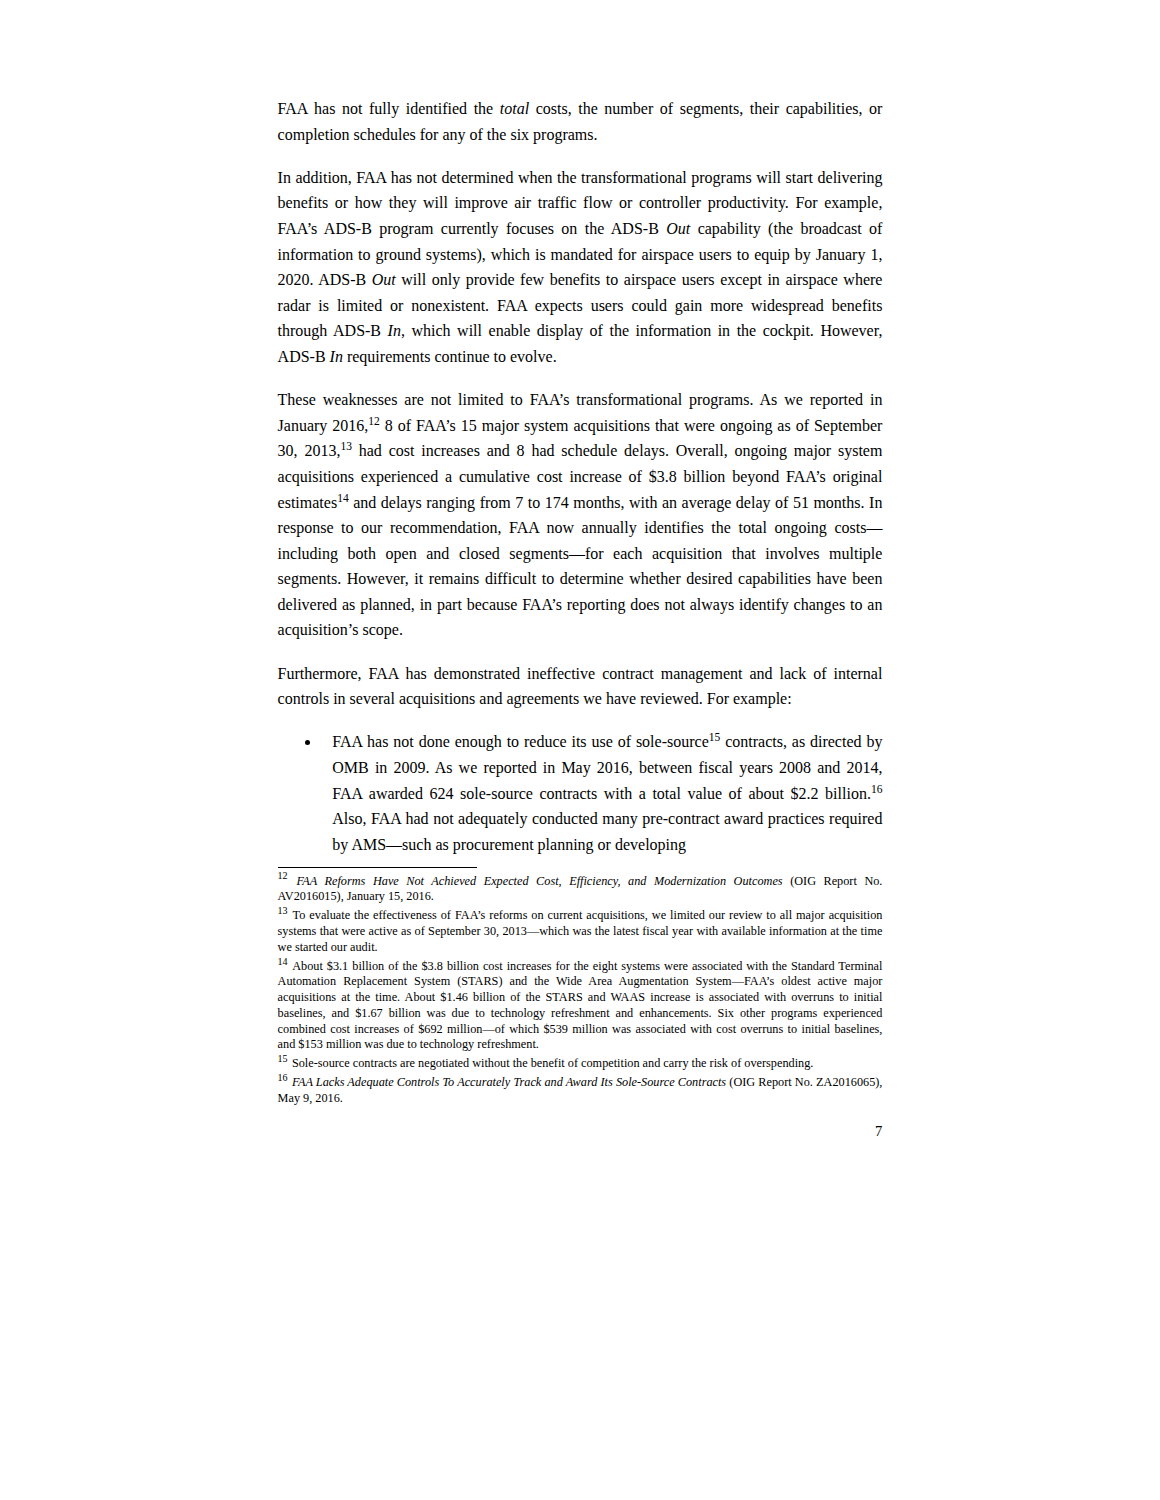FAA has not fully identified the total costs, the number of segments, their capabilities, or completion schedules for any of the six programs.
In addition, FAA has not determined when the transformational programs will start delivering benefits or how they will improve air traffic flow or controller productivity. For example, FAA’s ADS-B program currently focuses on the ADS-B Out capability (the broadcast of information to ground systems), which is mandated for airspace users to equip by January 1, 2020. ADS-B Out will only provide few benefits to airspace users except in airspace where radar is limited or nonexistent. FAA expects users could gain more widespread benefits through ADS-B In, which will enable display of the information in the cockpit. However, ADS-B In requirements continue to evolve.
These weaknesses are not limited to FAA’s transformational programs. As we reported in January 2016,12 8 of FAA’s 15 major system acquisitions that were ongoing as of September 30, 2013,13 had cost increases and 8 had schedule delays. Overall, ongoing major system acquisitions experienced a cumulative cost increase of $3.8 billion beyond FAA’s original estimates14 and delays ranging from 7 to 174 months, with an average delay of 51 months. In response to our recommendation, FAA now annually identifies the total ongoing costs—including both open and closed segments—for each acquisition that involves multiple segments. However, it remains difficult to determine whether desired capabilities have been delivered as planned, in part because FAA’s reporting does not always identify changes to an acquisition’s scope.
Furthermore, FAA has demonstrated ineffective contract management and lack of internal controls in several acquisitions and agreements we have reviewed. For example:
FAA has not done enough to reduce its use of sole-source15 contracts, as directed by OMB in 2009. As we reported in May 2016, between fiscal years 2008 and 2014, FAA awarded 624 sole-source contracts with a total value of about $2.2 billion.16 Also, FAA had not adequately conducted many pre-contract award practices required by AMS—such as procurement planning or developing
12 FAA Reforms Have Not Achieved Expected Cost, Efficiency, and Modernization Outcomes (OIG Report No. AV2016015), January 15, 2016.
13 To evaluate the effectiveness of FAA’s reforms on current acquisitions, we limited our review to all major acquisition systems that were active as of September 30, 2013—which was the latest fiscal year with available information at the time we started our audit.
14 About $3.1 billion of the $3.8 billion cost increases for the eight systems were associated with the Standard Terminal Automation Replacement System (STARS) and the Wide Area Augmentation System—FAA’s oldest active major acquisitions at the time. About $1.46 billion of the STARS and WAAS increase is associated with overruns to initial baselines, and $1.67 billion was due to technology refreshment and enhancements. Six other programs experienced combined cost increases of $692 million—of which $539 million was associated with cost overruns to initial baselines, and $153 million was due to technology refreshment.
15 Sole-source contracts are negotiated without the benefit of competition and carry the risk of overspending.
16 FAA Lacks Adequate Controls To Accurately Track and Award Its Sole-Source Contracts (OIG Report No. ZA2016065), May 9, 2016.
7